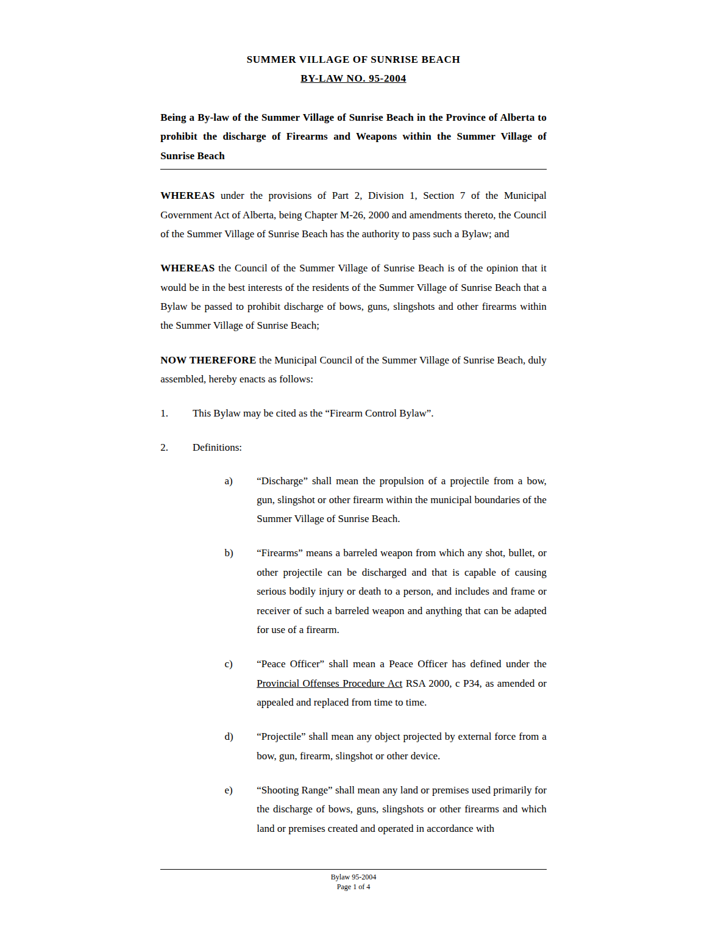SUMMER VILLAGE OF SUNRISE BEACH BY-LAW NO. 95-2004
Being a By-law of the Summer Village of Sunrise Beach in the Province of Alberta to prohibit the discharge of Firearms and Weapons within the Summer Village of Sunrise Beach
WHEREAS under the provisions of Part 2, Division 1, Section 7 of the Municipal Government Act of Alberta, being Chapter M-26, 2000 and amendments thereto, the Council of the Summer Village of Sunrise Beach has the authority to pass such a Bylaw; and
WHEREAS the Council of the Summer Village of Sunrise Beach is of the opinion that it would be in the best interests of the residents of the Summer Village of Sunrise Beach that a Bylaw be passed to prohibit discharge of bows, guns, slingshots and other firearms within the Summer Village of Sunrise Beach;
NOW THEREFORE the Municipal Council of the Summer Village of Sunrise Beach, duly assembled, hereby enacts as follows:
1. This Bylaw may be cited as the “Firearm Control Bylaw”.
2. Definitions:
a) “Discharge” shall mean the propulsion of a projectile from a bow, gun, slingshot or other firearm within the municipal boundaries of the Summer Village of Sunrise Beach.
b) “Firearms” means a barreled weapon from which any shot, bullet, or other projectile can be discharged and that is capable of causing serious bodily injury or death to a person, and includes and frame or receiver of such a barreled weapon and anything that can be adapted for use of a firearm.
c) “Peace Officer” shall mean a Peace Officer has defined under the Provincial Offenses Procedure Act RSA 2000, c P34, as amended or appealed and replaced from time to time.
d) “Projectile” shall mean any object projected by external force from a bow, gun, firearm, slingshot or other device.
e) “Shooting Range” shall mean any land or premises used primarily for the discharge of bows, guns, slingshots or other firearms and which land or premises created and operated in accordance with
Bylaw 95-2004
Page 1 of 4